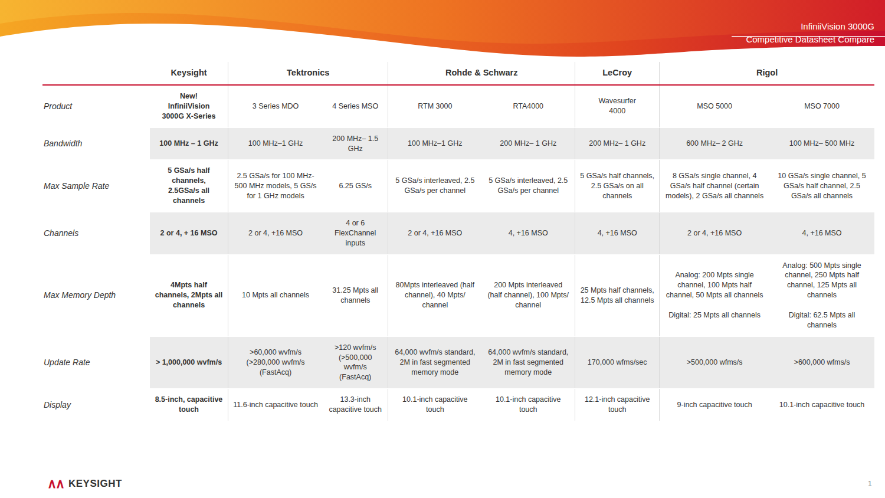InfiniiVision 3000G
Competitive Datasheet Compare
| | Keysight | Tektronics | Rohde & Schwarz | LeCroy | Rigol |
| --- | --- | --- | --- | --- | --- |
| Product | New! InfiniiVision 3000G X-Series | 3 Series MDO | 4 Series MSO | RTM 3000 | RTA4000 | Wavesurfer 4000 | MSO 5000 | MSO 7000 |
| Bandwidth | 100 MHz – 1 GHz | 100 MHz–1 GHz | 200 MHz– 1.5 GHz | 100 MHz–1 GHz | 200 MHz– 1 GHz | 200 MHz– 1 GHz | 600 MHz– 2 GHz | 100 MHz– 500 MHz |
| Max Sample Rate | 5 GSa/s half channels, 2.5GSa/s all channels | 2.5 GSa/s for 100 MHz-500 MHz models, 5 GS/s for 1 GHz models | 6.25 GS/s | 5 GSa/s interleaved, 2.5 GSa/s per channel | 5 GSa/s interleaved, 2.5 GSa/s per channel | 5 GSa/s half channels, 2.5 GSa/s on all channels | 8 GSa/s single channel, 4 GSa/s half channel (certain models), 2 GSa/s all channels | 10 GSa/s single channel, 5 GSa/s half channel, 2.5 GSa/s all channels |
| Channels | 2 or 4, + 16 MSO | 2 or 4, +16 MSO | 4 or 6 FlexChannel inputs | 2 or 4, +16 MSO | 4, +16 MSO | 4, +16 MSO | 2 or 4, +16 MSO | 4, +16 MSO |
| Max Memory Depth | 4Mpts half channels, 2Mpts all channels | 10 Mpts all channels | 31.25 Mpts all channels | 80Mpts interleaved (half channel), 40 Mpts/ channel | 200 Mpts interleaved (half channel), 100 Mpts/ channel | 25 Mpts half channels, 12.5 Mpts all channels | Analog: 200 Mpts single channel, 100 Mpts half channel, 50 Mpts all channels Digital: 25 Mpts all channels | Analog: 500 Mpts single channel, 250 Mpts half channel, 125 Mpts all channels Digital: 62.5 Mpts all channels |
| Update Rate | > 1,000,000 wvfm/s | >60,000 wvfm/s (>280,000 wvfm/s (FastAcq) | >120 wvfm/s (>500,000 wvfm/s (FastAcq) | 64,000 wvfm/s standard, 2M in fast segmented memory mode | 64,000 wvfm/s standard, 2M in fast segmented memory mode | 170,000 wfms/sec | >500,000 wfms/s | >600,000 wfms/s |
| Display | 8.5-inch, capacitive touch | 11.6-inch capacitive touch | 13.3-inch capacitive touch | 10.1-inch capacitive touch | 10.1-inch capacitive touch | 12.1-inch capacitive touch | 9-inch capacitive touch | 10.1-inch capacitive touch |
∧∧ KEYSIGHT
1